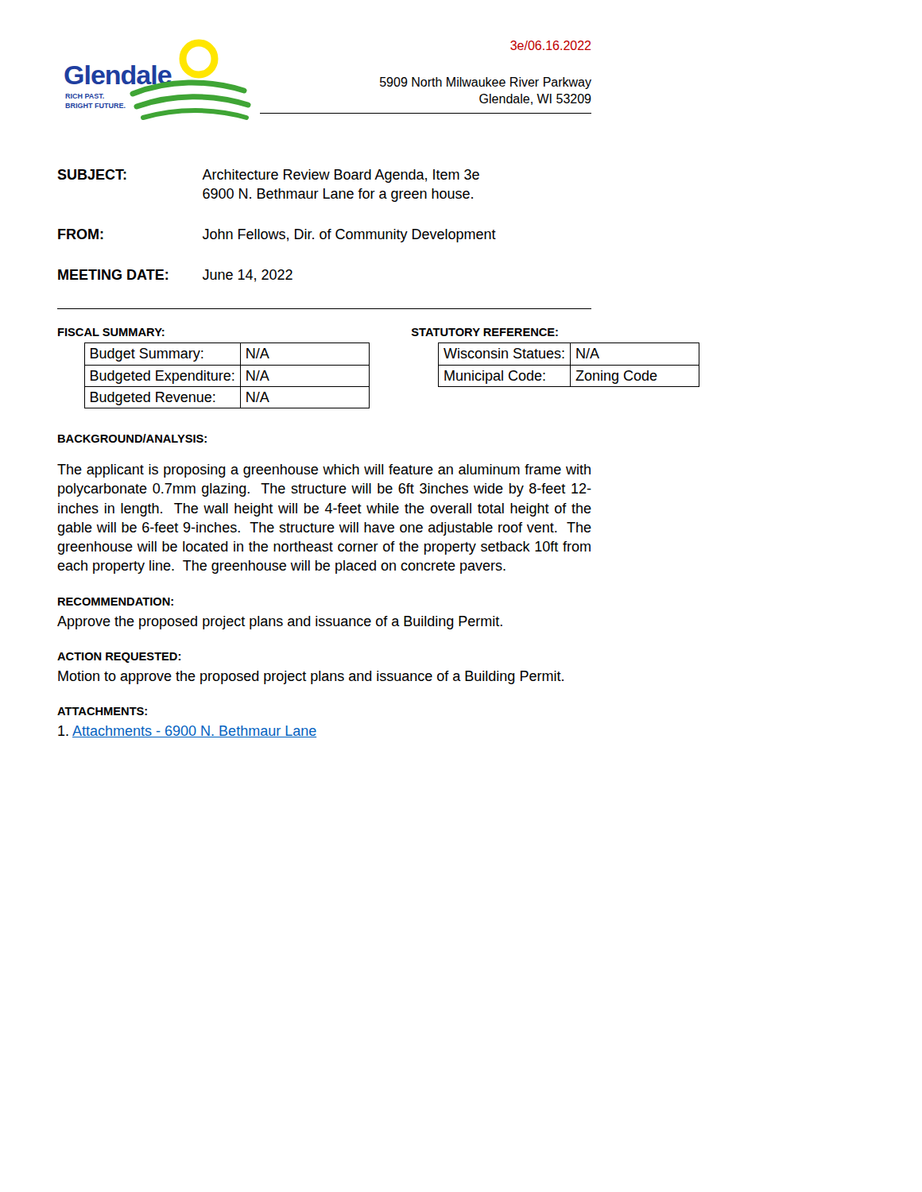Glendale RICH PAST. BRIGHT FUTURE.
3e/06.16.2022
5909 North Milwaukee River Parkway
Glendale, WI 53209
| SUBJECT: | Architecture Review Board Agenda, Item 3e 6900 N. Bethmaur Lane for a green house. |
| FROM: | John Fellows, Dir. of Community Development |
| MEETING DATE: | June 14, 2022 |
FISCAL SUMMARY:
| Budget Summary: | N/A |
| Budgeted Expenditure: | N/A |
| Budgeted Revenue: | N/A |
STATUTORY REFERENCE:
| Wisconsin Statues: | N/A |
| Municipal Code: | Zoning Code |
BACKGROUND/ANALYSIS:
The applicant is proposing a greenhouse which will feature an aluminum frame with polycarbonate 0.7mm glazing. The structure will be 6ft 3inches wide by 8-feet 12-inches in length. The wall height will be 4-feet while the overall total height of the gable will be 6-feet 9-inches. The structure will have one adjustable roof vent. The greenhouse will be located in the northeast corner of the property setback 10ft from each property line. The greenhouse will be placed on concrete pavers.
RECOMMENDATION:
Approve the proposed project plans and issuance of a Building Permit.
ACTION REQUESTED:
Motion to approve the proposed project plans and issuance of a Building Permit.
ATTACHMENTS:
1. Attachments - 6900 N. Bethmaur Lane